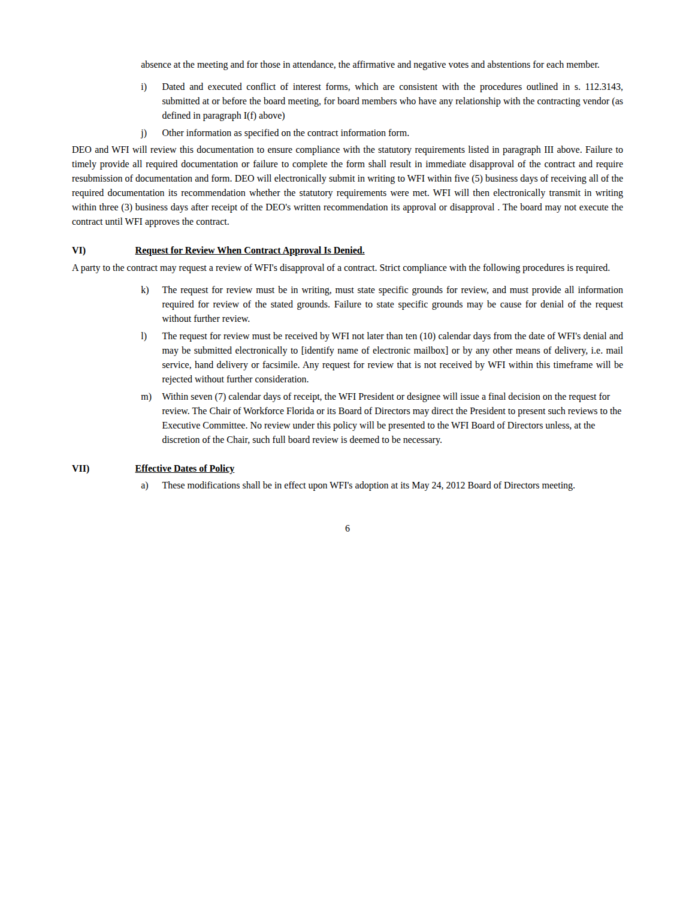absence at the meeting and for those in attendance, the affirmative and negative votes and abstentions for each member.
i) Dated and executed conflict of interest forms, which are consistent with the procedures outlined in s. 112.3143, submitted at or before the board meeting, for board members who have any relationship with the contracting vendor (as defined in paragraph I(f) above)
j) Other information as specified on the contract information form.
DEO and WFI will review this documentation to ensure compliance with the statutory requirements listed in paragraph III above. Failure to timely provide all required documentation or failure to complete the form shall result in immediate disapproval of the contract and require resubmission of documentation and form. DEO will electronically submit in writing to WFI within five (5) business days of receiving all of the required documentation its recommendation whether the statutory requirements were met. WFI will then electronically transmit in writing within three (3) business days after receipt of the DEO's written recommendation its approval or disapproval . The board may not execute the contract until WFI approves the contract.
VI) Request for Review When Contract Approval Is Denied.
A party to the contract may request a review of WFI's disapproval of a contract. Strict compliance with the following procedures is required.
k) The request for review must be in writing, must state specific grounds for review, and must provide all information required for review of the stated grounds. Failure to state specific grounds may be cause for denial of the request without further review.
l) The request for review must be received by WFI not later than ten (10) calendar days from the date of WFI's denial and may be submitted electronically to [identify name of electronic mailbox] or by any other means of delivery, i.e. mail service, hand delivery or facsimile. Any request for review that is not received by WFI within this timeframe will be rejected without further consideration.
m) Within seven (7) calendar days of receipt, the WFI President or designee will issue a final decision on the request for review. The Chair of Workforce Florida or its Board of Directors may direct the President to present such reviews to the Executive Committee. No review under this policy will be presented to the WFI Board of Directors unless, at the discretion of the Chair, such full board review is deemed to be necessary.
VII) Effective Dates of Policy
a) These modifications shall be in effect upon WFI's adoption at its May 24, 2012 Board of Directors meeting.
6